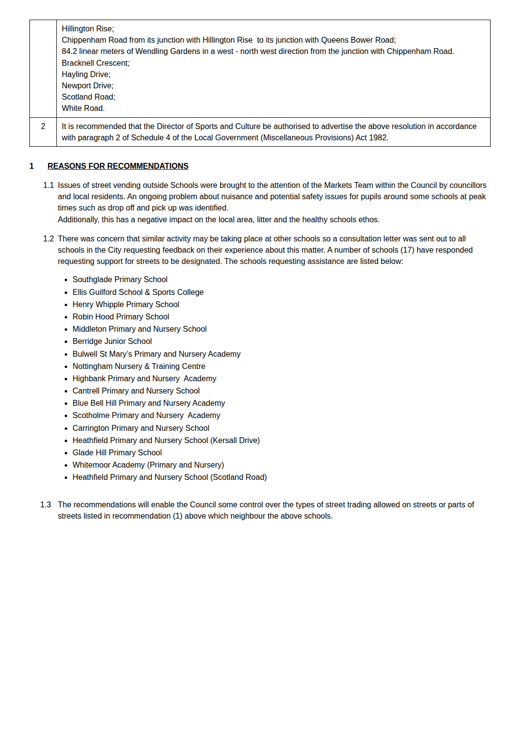| | Hillington Rise; Chippenham Road from its junction with Hillington Rise to its junction with Queens Bower Road; 84.2 linear meters of Wendling Gardens in a west - north west direction from the junction with Chippenham Road. Bracknell Crescent; Hayling Drive; Newport Drive; Scotland Road; White Road. |
| 2 | It is recommended that the Director of Sports and Culture be authorised to advertise the above resolution in accordance with paragraph 2 of Schedule 4 of the Local Government (Miscellaneous Provisions) Act 1982. |
1
REASONS FOR RECOMMENDATIONS
1.1
Issues of street vending outside Schools were brought to the attention of the Markets Team within the Council by councillors and local residents. An ongoing problem about nuisance and potential safety issues for pupils around some schools at peak times such as drop off and pick up was identified.
Additionally, this has a negative impact on the local area, litter and the healthy schools ethos.
1.2
There was concern that similar activity may be taking place at other schools so a consultation letter was sent out to all schools in the City requesting feedback on their experience about this matter. A number of schools (17) have responded requesting support for streets to be designated. The schools requesting assistance are listed below:
Southglade Primary School
Ellis Guilford School & Sports College
Henry Whipple Primary School
Robin Hood Primary School
Middleton Primary and Nursery School
Berridge Junior School
Bulwell St Mary’s Primary and Nursery Academy
Nottingham Nursery & Training Centre
Highbank Primary and Nursery Academy
Cantrell Primary and Nursery School
Blue Bell Hill Primary and Nursery Academy
Scotholme Primary and Nursery Academy
Carrington Primary and Nursery School
Heathfield Primary and Nursery School (Kersall Drive)
Glade Hill Primary School
Whitemoor Academy (Primary and Nursery)
Heathfield Primary and Nursery School (Scotland Road)
1.3
The recommendations will enable the Council some control over the types of street trading allowed on streets or parts of streets listed in recommendation (1) above which neighbour the above schools.